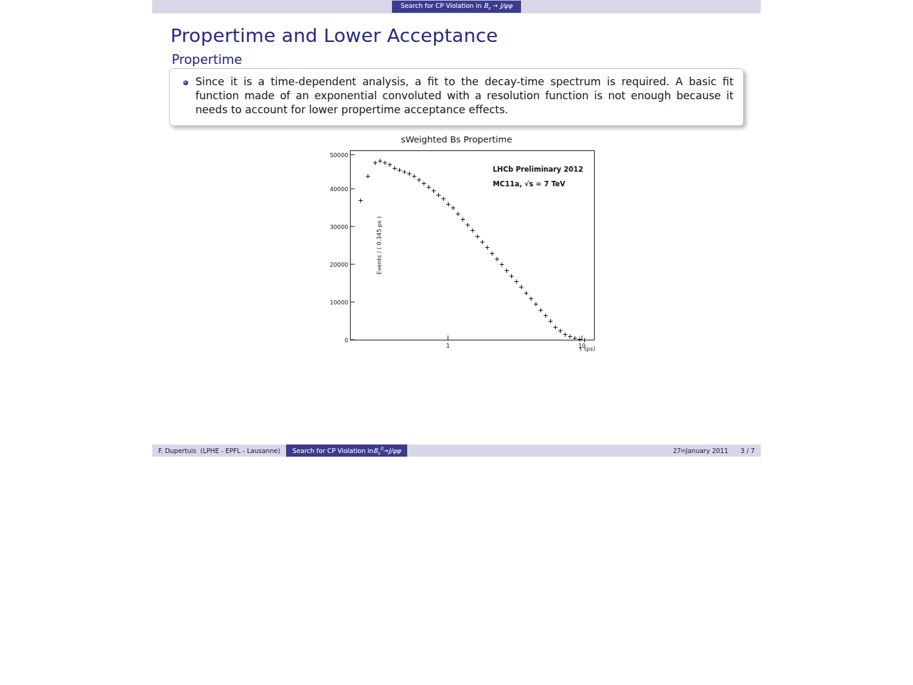Search for CP Violation in Bs → J/ψφ
Propertime and Lower Acceptance
Propertime
Since it is a time-dependent analysis, a fit to the decay-time spectrum is required. A basic fit function made of an exponential convoluted with a resolution function is not enough because it needs to account for lower propertime acceptance effects.
sWeighted Bs Propertime
Events / ( 0.345 ps )
0
10000
20000
30000
40000
50000
1
10
τ (ps)
LHCb Preliminary 2012
MC11a, √s = 7 TeV
F. Dupertuis (LPHE - EPFL - Lausanne)
Search for CP Violation in Bs0 → J/ψφ
27th January 2011
3 / 7